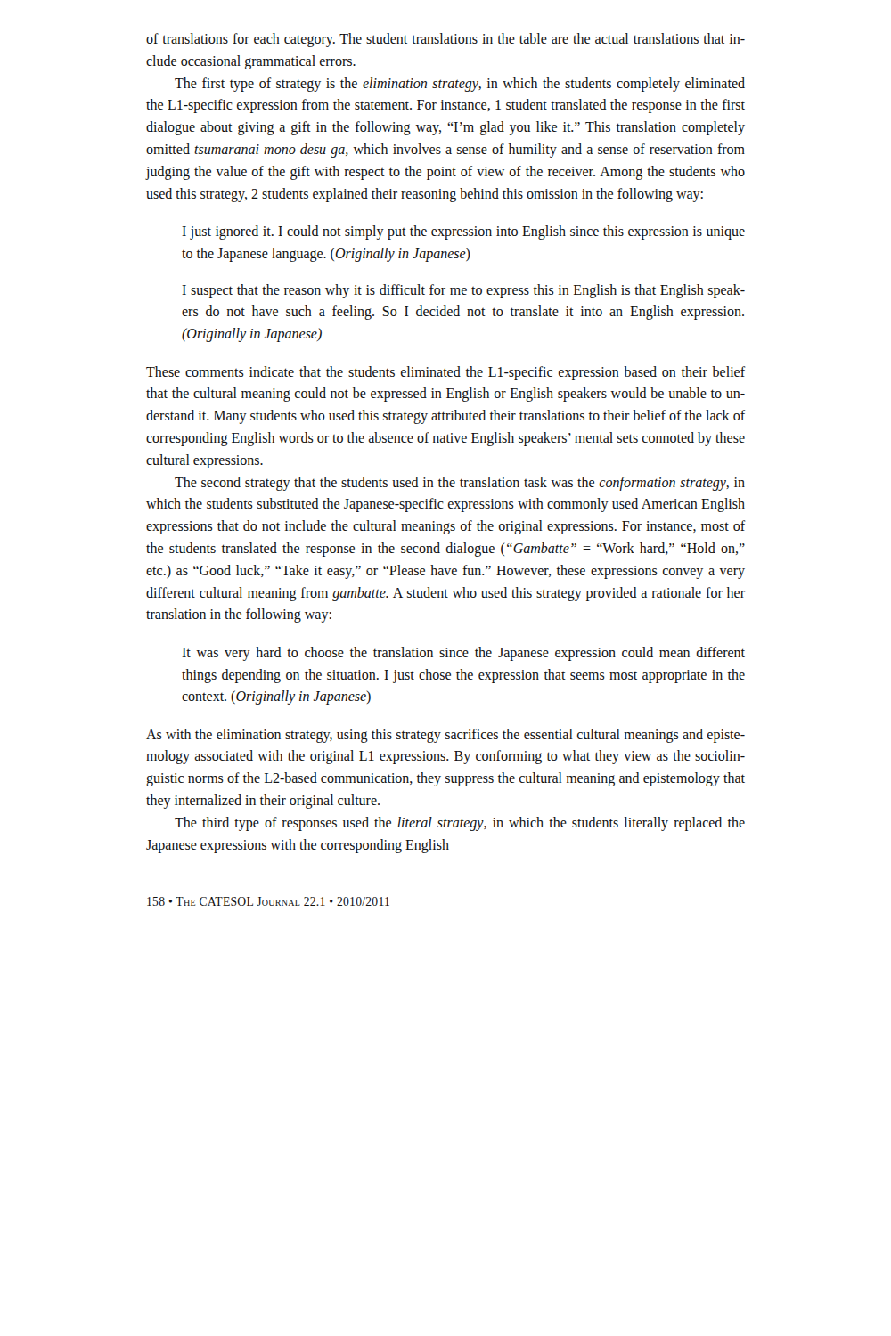of translations for each category. The student translations in the table are the actual translations that include occasional grammatical errors.
The first type of strategy is the elimination strategy, in which the students completely eliminated the L1-specific expression from the statement. For instance, 1 student translated the response in the first dialogue about giving a gift in the following way, “I’m glad you like it.” This translation completely omitted tsumaranai mono desu ga, which involves a sense of humility and a sense of reservation from judging the value of the gift with respect to the point of view of the receiver. Among the students who used this strategy, 2 students explained their reasoning behind this omission in the following way:
I just ignored it. I could not simply put the expression into English since this expression is unique to the Japanese language. (Originally in Japanese)
I suspect that the reason why it is difficult for me to express this in English is that English speakers do not have such a feeling. So I decided not to translate it into an English expression. (Originally in Japanese)
These comments indicate that the students eliminated the L1-specific expression based on their belief that the cultural meaning could not be expressed in English or English speakers would be unable to understand it. Many students who used this strategy attributed their translations to their belief of the lack of corresponding English words or to the absence of native English speakers’ mental sets connoted by these cultural expressions.
The second strategy that the students used in the translation task was the conformation strategy, in which the students substituted the Japanese-specific expressions with commonly used American English expressions that do not include the cultural meanings of the original expressions. For instance, most of the students translated the response in the second dialogue (“Gambatte” = “Work hard,” “Hold on,” etc.) as “Good luck,” “Take it easy,” or “Please have fun.” However, these expressions convey a very different cultural meaning from gambatte. A student who used this strategy provided a rationale for her translation in the following way:
It was very hard to choose the translation since the Japanese expression could mean different things depending on the situation. I just chose the expression that seems most appropriate in the context. (Originally in Japanese)
As with the elimination strategy, using this strategy sacrifices the essential cultural meanings and epistemology associated with the original L1 expressions. By conforming to what they view as the sociolinguistic norms of the L2-based communication, they suppress the cultural meaning and epistemology that they internalized in their original culture.
The third type of responses used the literal strategy, in which the students literally replaced the Japanese expressions with the corresponding English
158 • The CATESOL Journal 22.1 • 2010/2011